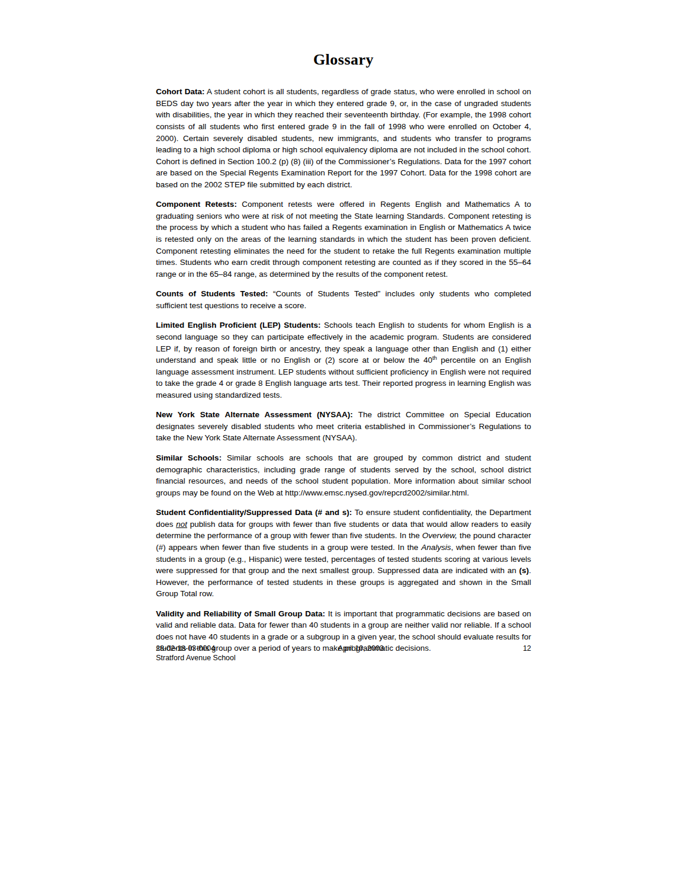Glossary
Cohort Data: A student cohort is all students, regardless of grade status, who were enrolled in school on BEDS day two years after the year in which they entered grade 9, or, in the case of ungraded students with disabilities, the year in which they reached their seventeenth birthday. (For example, the 1998 cohort consists of all students who first entered grade 9 in the fall of 1998 who were enrolled on October 4, 2000). Certain severely disabled students, new immigrants, and students who transfer to programs leading to a high school diploma or high school equivalency diploma are not included in the school cohort. Cohort is defined in Section 100.2 (p) (8) (iii) of the Commissioner’s Regulations. Data for the 1997 cohort are based on the Special Regents Examination Report for the 1997 Cohort. Data for the 1998 cohort are based on the 2002 STEP file submitted by each district.
Component Retests: Component retests were offered in Regents English and Mathematics A to graduating seniors who were at risk of not meeting the State learning Standards. Component retesting is the process by which a student who has failed a Regents examination in English or Mathematics A twice is retested only on the areas of the learning standards in which the student has been proven deficient. Component retesting eliminates the need for the student to retake the full Regents examination multiple times. Students who earn credit through component retesting are counted as if they scored in the 55–64 range or in the 65–84 range, as determined by the results of the component retest.
Counts of Students Tested: “Counts of Students Tested” includes only students who completed sufficient test questions to receive a score.
Limited English Proficient (LEP) Students: Schools teach English to students for whom English is a second language so they can participate effectively in the academic program. Students are considered LEP if, by reason of foreign birth or ancestry, they speak a language other than English and (1) either understand and speak little or no English or (2) score at or below the 40th percentile on an English language assessment instrument. LEP students without sufficient proficiency in English were not required to take the grade 4 or grade 8 English language arts test. Their reported progress in learning English was measured using standardized tests.
New York State Alternate Assessment (NYSAA): The district Committee on Special Education designates severely disabled students who meet criteria established in Commissioner’s Regulations to take the New York State Alternate Assessment (NYSAA).
Similar Schools: Similar schools are schools that are grouped by common district and student demographic characteristics, including grade range of students served by the school, school district financial resources, and needs of the school student population. More information about similar school groups may be found on the Web at http://www.emsc.nysed.gov/repcrd2002/similar.html.
Student Confidentiality/Suppressed Data (# and s): To ensure student confidentiality, the Department does not publish data for groups with fewer than five students or data that would allow readers to easily determine the performance of a group with fewer than five students. In the Overview, the pound character (#) appears when fewer than five students in a group were tested. In the Analysis, when fewer than five students in a group (e.g., Hispanic) were tested, percentages of tested students scoring at various levels were suppressed for that group and the next smallest group. Suppressed data are indicated with an (s). However, the performance of tested students in these groups is aggregated and shown in the Small Group Total row.
Validity and Reliability of Small Group Data: It is important that programmatic decisions are based on valid and reliable data. Data for fewer than 40 students in a group are neither valid nor reliable. If a school does not have 40 students in a grade or a subgroup in a given year, the school should evaluate results for students in this group over a period of years to make programmatic decisions.
28-02-18-03-0004
April 10, 2003
12
Stratford Avenue School